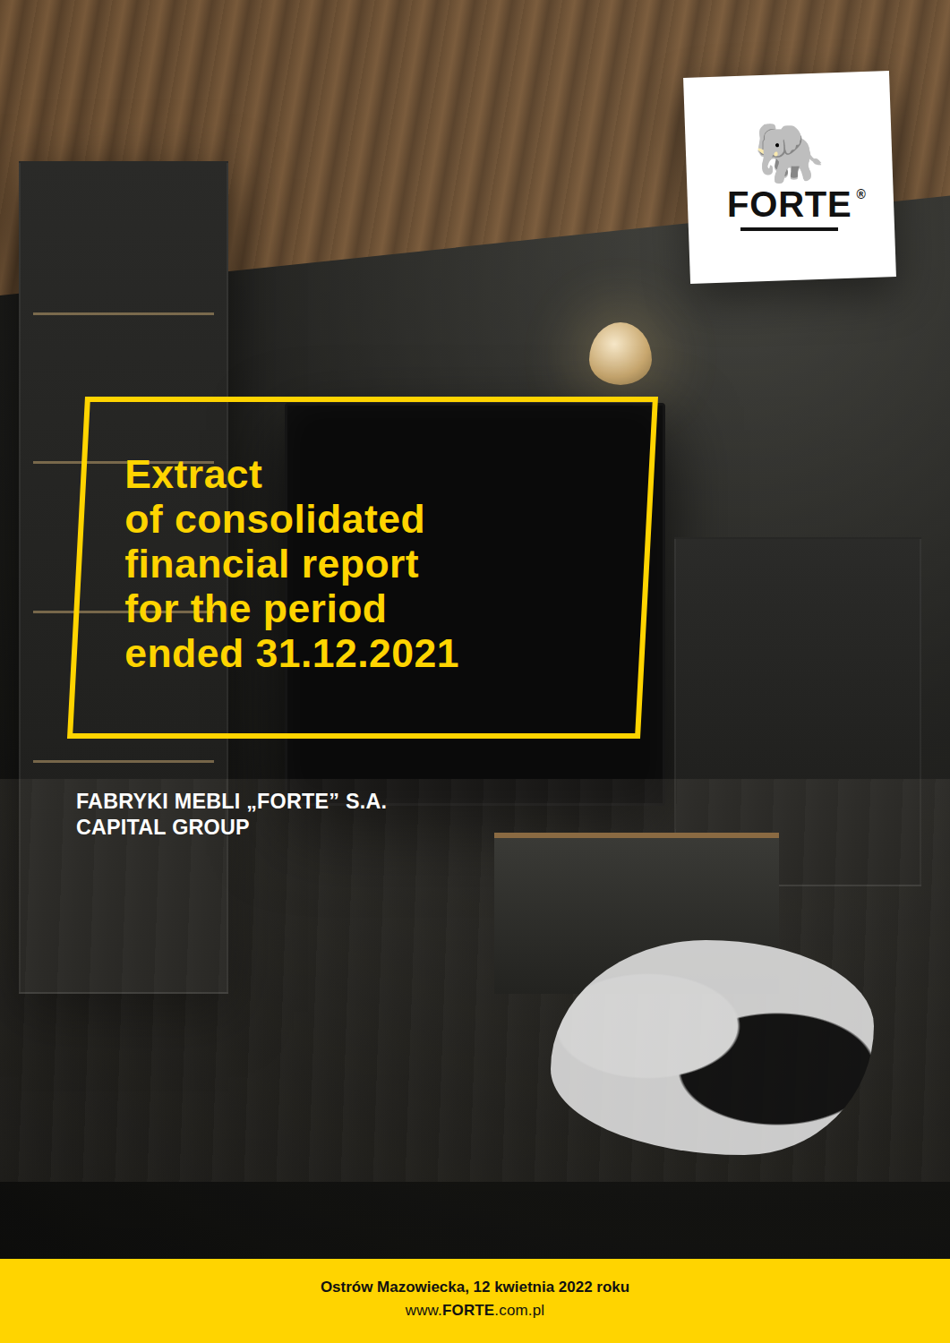🐘
FORTE®
Extract
of consolidated
financial report
for the period
ended 31.12.2021
FABRYKI MEBLI „FORTE” S.A.
CAPITAL GROUP
Ostrów Mazowiecka, 12 kwietnia 2022 roku
www.FORTE.com.pl